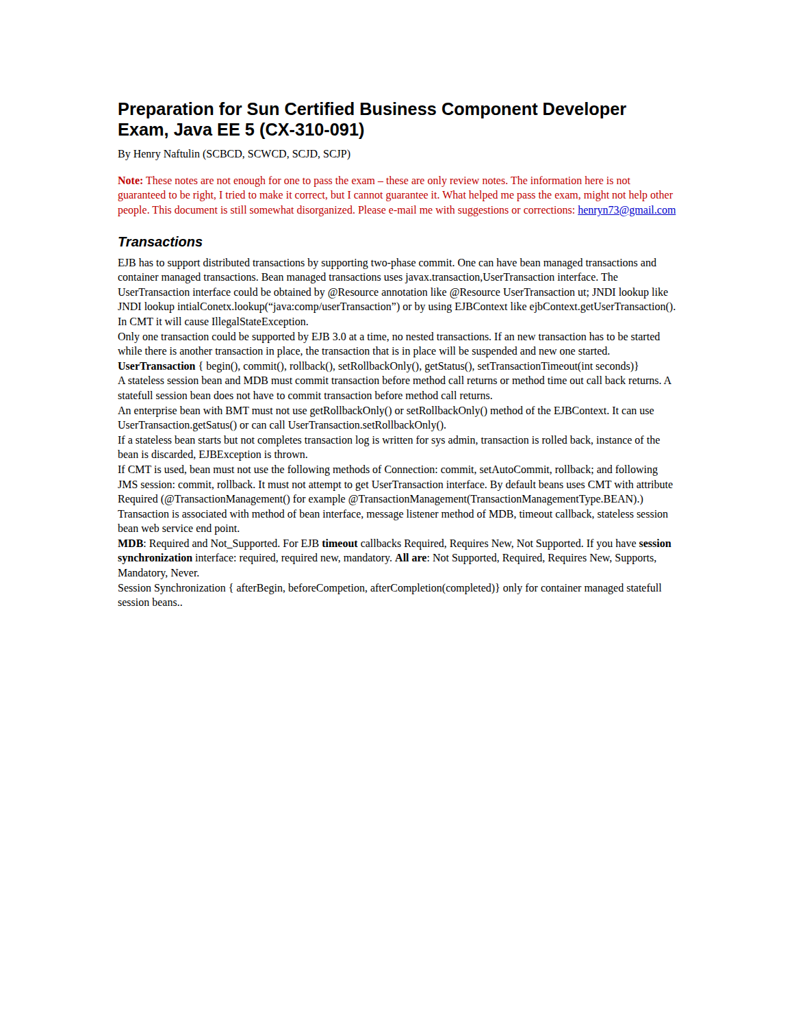Preparation for Sun Certified Business Component Developer Exam, Java EE 5 (CX-310-091)
By Henry Naftulin (SCBCD, SCWCD, SCJD, SCJP)
Note: These notes are not enough for one to pass the exam – these are only review notes. The information here is not guaranteed to be right, I tried to make it correct, but I cannot guarantee it. What helped me pass the exam, might not help other people. This document is still somewhat disorganized. Please e-mail me with suggestions or corrections: henryn73@gmail.com
Transactions
EJB has to support distributed transactions by supporting two-phase commit. One can have bean managed transactions and container managed transactions. Bean managed transactions uses javax.transaction,UserTransaction interface. The UserTransaction interface could be obtained by @Resource annotation like @Resource UserTransaction ut; JNDI lookup like JNDI lookup intialConetx.lookup(“java:comp/userTransaction”) or by using EJBContext like ejbContext.getUserTransaction(). In CMT it will cause IllegalStateException.
Only one transaction could be supported by EJB 3.0 at a time, no nested transactions. If an new transaction has to be started while there is another transaction in place, the transaction that is in place will be suspended and new one started.
UserTransaction { begin(), commit(), rollback(), setRollbackOnly(), getStatus(), setTransactionTimeout(int seconds)}
A stateless session bean and MDB must commit transaction before method call returns or method time out call back returns. A statefull session bean does not have to commit transaction before method call returns.
An enterprise bean with BMT must not use getRollbackOnly() or setRollbackOnly() method of the EJBContext. It can use UserTransaction.getSatus() or can call UserTransaction.setRollbackOnly().
If a stateless bean starts but not completes transaction log is written for sys admin, transaction is rolled back, instance of the bean is discarded, EJBException is thrown.
If CMT is used, bean must not use the following methods of Connection: commit, setAutoCommit, rollback; and following JMS session: commit, rollback. It must not attempt to get UserTransaction interface. By default beans uses CMT with attribute Required (@TransactionManagement() for example @TransactionManagement(TransactionManagementType.BEAN).) Transaction is associated with method of bean interface, message listener method of MDB, timeout callback, stateless session bean web service end point.
MDB: Required and Not_Supported. For EJB timeout callbacks Required, Requires New, Not Supported. If you have session synchronization interface: required, required new, mandatory. All are: Not Supported, Required, Requires New, Supports, Mandatory, Never.
Session Synchronization { afterBegin, beforeCompetion, afterCompletion(completed)} only for container managed statefull session beans..